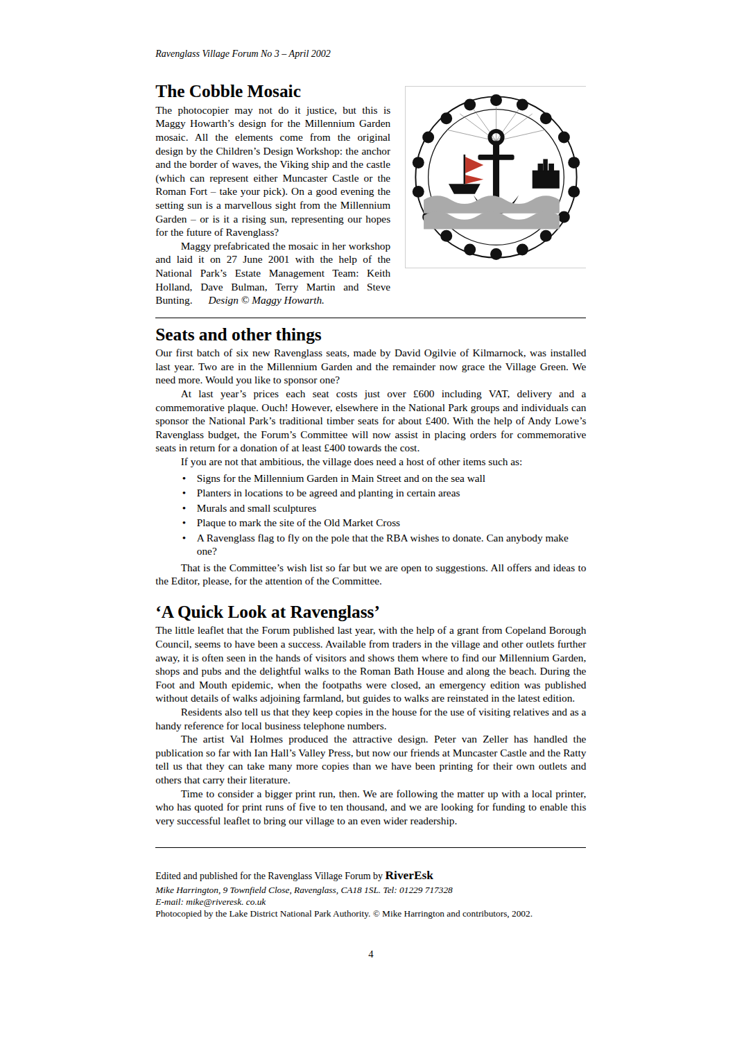Ravenglass Village Forum No 3 – April 2002
The Cobble Mosaic
The photocopier may not do it justice, but this is Maggy Howarth’s design for the Millennium Garden mosaic. All the elements come from the original design by the Children’s Design Workshop: the anchor and the border of waves, the Viking ship and the castle (which can represent either Muncaster Castle or the Roman Fort – take your pick). On a good evening the setting sun is a marvellous sight from the Millennium Garden – or is it a rising sun, representing our hopes for the future of Ravenglass?
Maggy prefabricated the mosaic in her workshop and laid it on 27 June 2001 with the help of the National Park’s Estate Management Team: Keith Holland, Dave Bulman, Terry Martin and Steve Bunting. Design © Maggy Howarth.
Seats and other things
Our first batch of six new Ravenglass seats, made by David Ogilvie of Kilmarnock, was installed last year. Two are in the Millennium Garden and the remainder now grace the Village Green. We need more. Would you like to sponsor one?
At last year’s prices each seat costs just over £600 including VAT, delivery and a commemorative plaque. Ouch! However, elsewhere in the National Park groups and individuals can sponsor the National Park’s traditional timber seats for about £400. With the help of Andy Lowe’s Ravenglass budget, the Forum’s Committee will now assist in placing orders for commemorative seats in return for a donation of at least £400 towards the cost.
If you are not that ambitious, the village does need a host of other items such as:
Signs for the Millennium Garden in Main Street and on the sea wall
Planters in locations to be agreed and planting in certain areas
Murals and small sculptures
Plaque to mark the site of the Old Market Cross
A Ravenglass flag to fly on the pole that the RBA wishes to donate. Can anybody make one?
That is the Committee’s wish list so far but we are open to suggestions. All offers and ideas to the Editor, please, for the attention of the Committee.
‘A Quick Look at Ravenglass’
The little leaflet that the Forum published last year, with the help of a grant from Copeland Borough Council, seems to have been a success. Available from traders in the village and other outlets further away, it is often seen in the hands of visitors and shows them where to find our Millennium Garden, shops and pubs and the delightful walks to the Roman Bath House and along the beach. During the Foot and Mouth epidemic, when the footpaths were closed, an emergency edition was published without details of walks adjoining farmland, but guides to walks are reinstated in the latest edition.
Residents also tell us that they keep copies in the house for the use of visiting relatives and as a handy reference for local business telephone numbers.
The artist Val Holmes produced the attractive design. Peter van Zeller has handled the publication so far with Ian Hall’s Valley Press, but now our friends at Muncaster Castle and the Ratty tell us that they can take many more copies than we have been printing for their own outlets and others that carry their literature.
Time to consider a bigger print run, then. We are following the matter up with a local printer, who has quoted for print runs of five to ten thousand, and we are looking for funding to enable this very successful leaflet to bring our village to an even wider readership.
Edited and published for the Ravenglass Village Forum by RiverEsk
Mike Harrington, 9 Townfield Close, Ravenglass, CA18 1SL. Tel: 01229 717328
E-mail: mike@riveresk. co.uk
Photocopied by the Lake District National Park Authority. © Mike Harrington and contributors, 2002.
4